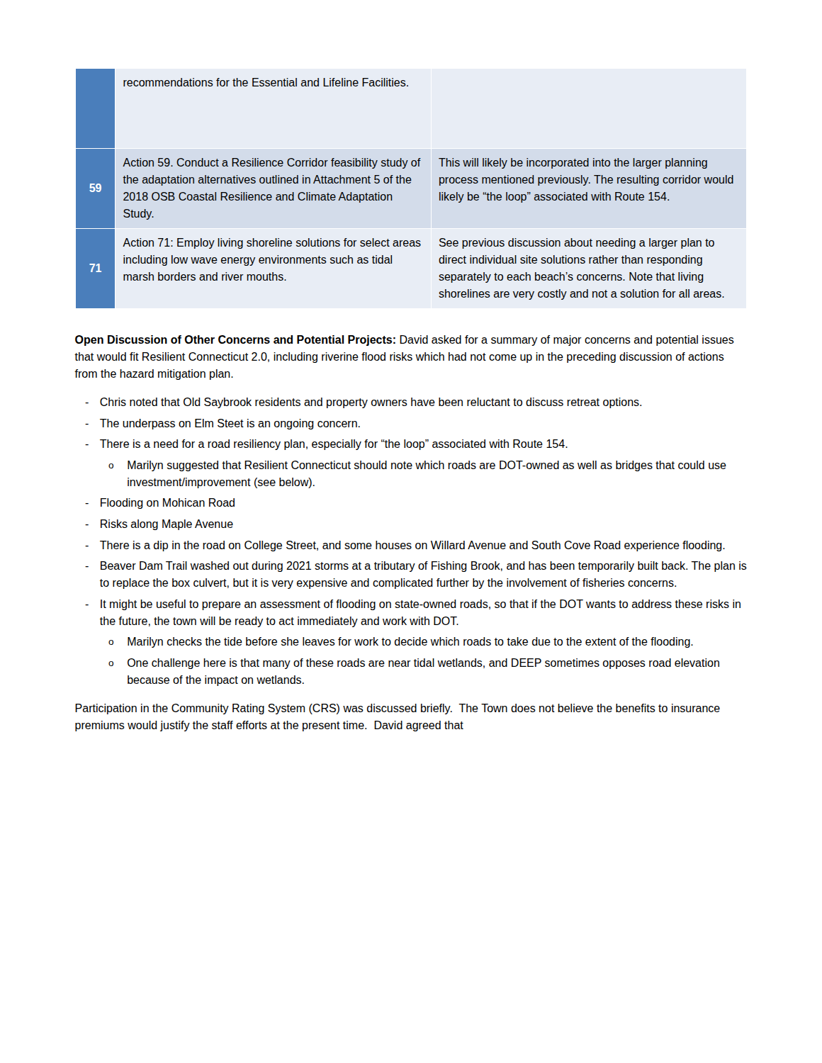| | recommendations for the Essential and Lifeline Facilities. | |
| 59 | Action 59. Conduct a Resilience Corridor feasibility study of the adaptation alternatives outlined in Attachment 5 of the 2018 OSB Coastal Resilience and Climate Adaptation Study. | This will likely be incorporated into the larger planning process mentioned previously. The resulting corridor would likely be “the loop” associated with Route 154. |
| 71 | Action 71: Employ living shoreline solutions for select areas including low wave energy environments such as tidal marsh borders and river mouths. | See previous discussion about needing a larger plan to direct individual site solutions rather than responding separately to each beach’s concerns. Note that living shorelines are very costly and not a solution for all areas. |
Open Discussion of Other Concerns and Potential Projects: David asked for a summary of major concerns and potential issues that would fit Resilient Connecticut 2.0, including riverine flood risks which had not come up in the preceding discussion of actions from the hazard mitigation plan.
Chris noted that Old Saybrook residents and property owners have been reluctant to discuss retreat options.
The underpass on Elm Steet is an ongoing concern.
There is a need for a road resiliency plan, especially for “the loop” associated with Route 154.
Marilyn suggested that Resilient Connecticut should note which roads are DOT-owned as well as bridges that could use investment/improvement (see below).
Flooding on Mohican Road
Risks along Maple Avenue
There is a dip in the road on College Street, and some houses on Willard Avenue and South Cove Road experience flooding.
Beaver Dam Trail washed out during 2021 storms at a tributary of Fishing Brook, and has been temporarily built back. The plan is to replace the box culvert, but it is very expensive and complicated further by the involvement of fisheries concerns.
It might be useful to prepare an assessment of flooding on state-owned roads, so that if the DOT wants to address these risks in the future, the town will be ready to act immediately and work with DOT.
Marilyn checks the tide before she leaves for work to decide which roads to take due to the extent of the flooding.
One challenge here is that many of these roads are near tidal wetlands, and DEEP sometimes opposes road elevation because of the impact on wetlands.
Participation in the Community Rating System (CRS) was discussed briefly. The Town does not believe the benefits to insurance premiums would justify the staff efforts at the present time. David agreed that